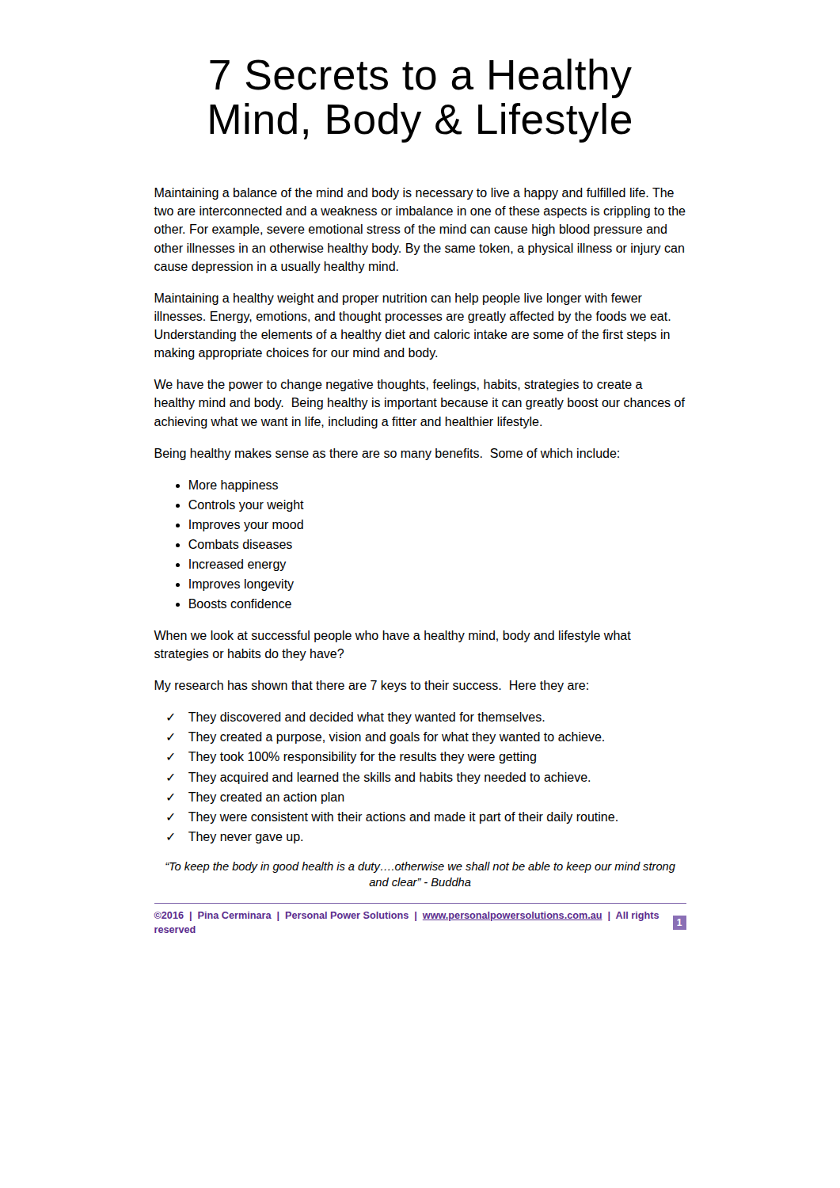7 Secrets to a Healthy Mind, Body & Lifestyle
Maintaining a balance of the mind and body is necessary to live a happy and fulfilled life. The two are interconnected and a weakness or imbalance in one of these aspects is crippling to the other. For example, severe emotional stress of the mind can cause high blood pressure and other illnesses in an otherwise healthy body. By the same token, a physical illness or injury can cause depression in a usually healthy mind.
Maintaining a healthy weight and proper nutrition can help people live longer with fewer illnesses. Energy, emotions, and thought processes are greatly affected by the foods we eat. Understanding the elements of a healthy diet and caloric intake are some of the first steps in making appropriate choices for our mind and body.
We have the power to change negative thoughts, feelings, habits, strategies to create a healthy mind and body. Being healthy is important because it can greatly boost our chances of achieving what we want in life, including a fitter and healthier lifestyle.
Being healthy makes sense as there are so many benefits. Some of which include:
More happiness
Controls your weight
Improves your mood
Combats diseases
Increased energy
Improves longevity
Boosts confidence
When we look at successful people who have a healthy mind, body and lifestyle what strategies or habits do they have?
My research has shown that there are 7 keys to their success. Here they are:
They discovered and decided what they wanted for themselves.
They created a purpose, vision and goals for what they wanted to achieve.
They took 100% responsibility for the results they were getting
They acquired and learned the skills and habits they needed to achieve.
They created an action plan
They were consistent with their actions and made it part of their daily routine.
They never gave up.
“To keep the body in good health is a duty….otherwise we shall not be able to keep our mind strong and clear” - Buddha
©2016 | Pina Cerminara | Personal Power Solutions | www.personalpowersolutions.com.au | All rights reserved 1